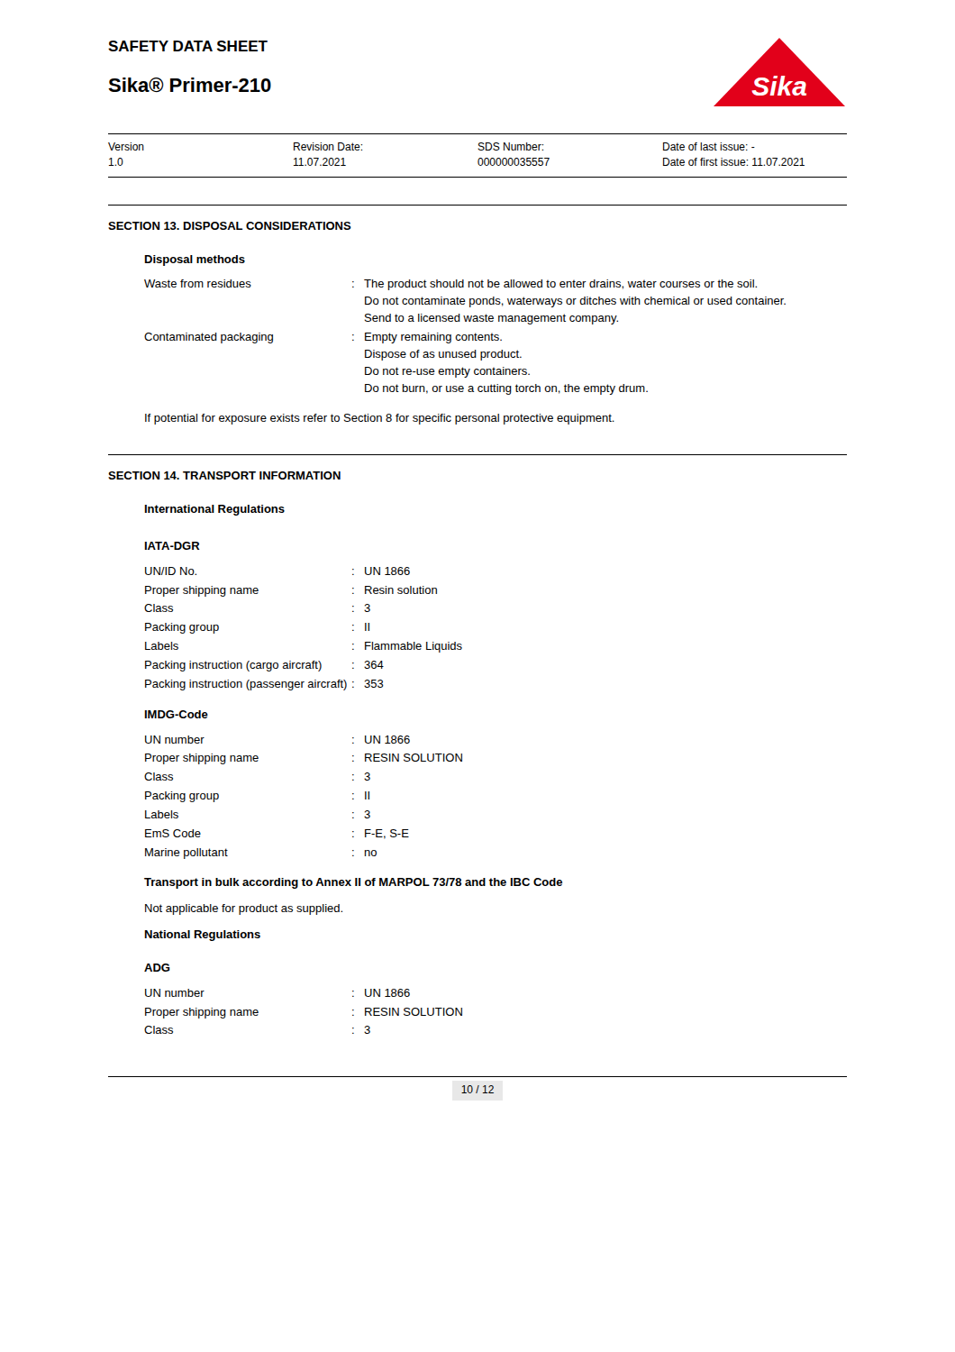SAFETY DATA SHEET
Sika® Primer-210
Sika ®
Version 1.0
Revision Date: 11.07.2021
SDS Number: 000000035557
Date of last issue: -Date of first issue: 11.07.2021
SECTION 13. DISPOSAL CONSIDERATIONS
Disposal methods
| Waste from residues | : | The product should not be allowed to enter drains, water courses or the soil. Do not contaminate ponds, waterways or ditches with chemical or used container. Send to a licensed waste management company. |
| Contaminated packaging | : | Empty remaining contents. Dispose of as unused product. Do not re-use empty containers. Do not burn, or use a cutting torch on, the empty drum. |
If potential for exposure exists refer to Section 8 for specific personal protective equipment.
SECTION 14. TRANSPORT INFORMATION
International Regulations
IATA-DGR
| UN/ID No. | : | UN 1866 |
| Proper shipping name | : | Resin solution |
| Class | : | 3 |
| Packing group | : | II |
| Labels | : | Flammable Liquids |
| Packing instruction (cargo aircraft) | : | 364 |
| Packing instruction (passenger aircraft) | : | 353 |
IMDG-Code
| UN number | : | UN 1866 |
| Proper shipping name | : | RESIN SOLUTION |
| Class | : | 3 |
| Packing group | : | II |
| Labels | : | 3 |
| EmS Code | : | F-E, S-E |
| Marine pollutant | : | no |
Transport in bulk according to Annex II of MARPOL 73/78 and the IBC Code
Not applicable for product as supplied.
National Regulations
ADG
| UN number | : | UN 1866 |
| Proper shipping name | : | RESIN SOLUTION |
| Class | : | 3 |
10 / 12